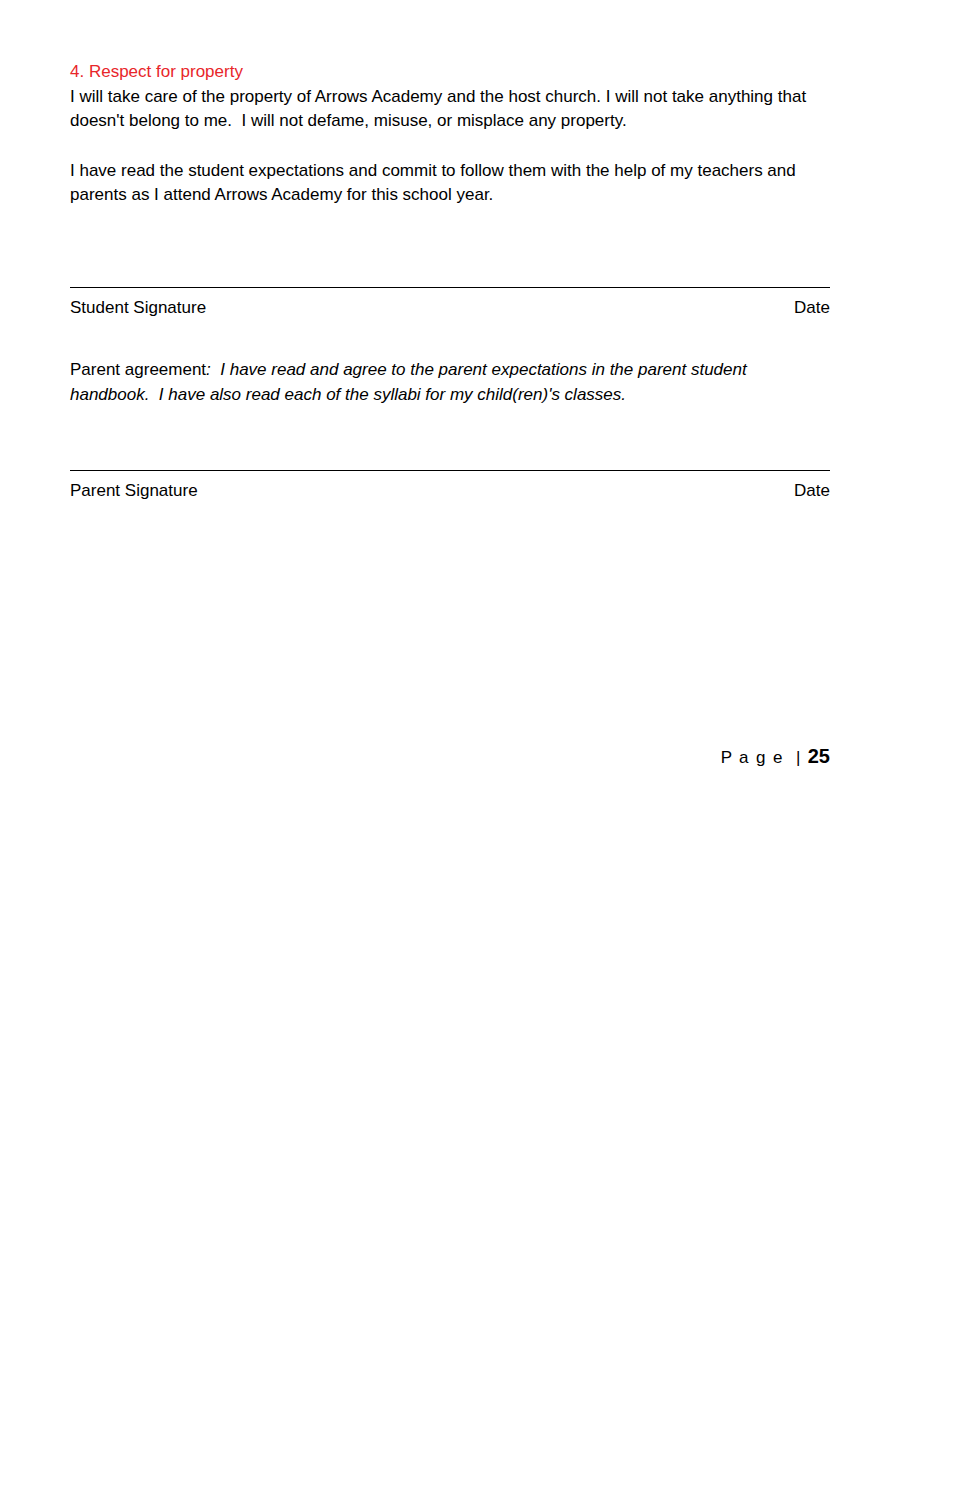4. Respect for property
I will take care of the property of Arrows Academy and the host church. I will not take anything that doesn't belong to me. I will not defame, misuse, or misplace any property.
I have read the student expectations and commit to follow them with the help of my teachers and parents as I attend Arrows Academy for this school year.
Student Signature Date
Parent agreement: I have read and agree to the parent expectations in the parent student handbook. I have also read each of the syllabi for my child(ren)'s classes.
Parent Signature Date
P a g e | 25